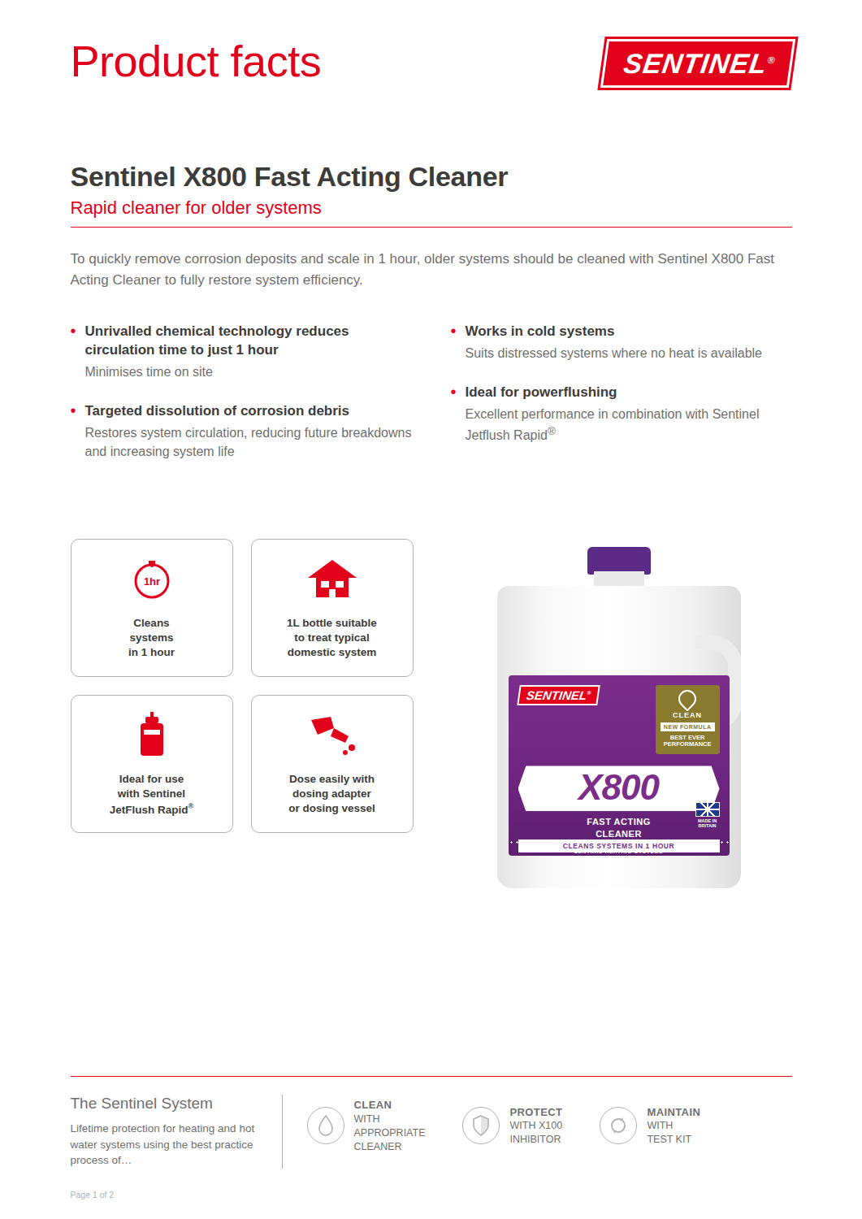Product facts
SENTINEL®
Sentinel X800 Fast Acting Cleaner
Rapid cleaner for older systems
To quickly remove corrosion deposits and scale in 1 hour, older systems should be cleaned with Sentinel X800 Fast Acting Cleaner to fully restore system efficiency.
Unrivalled chemical technology reduces circulation time to just 1 hour Minimises time on site
Targeted dissolution of corrosion debris Restores system circulation, reducing future breakdowns and increasing system life
Works in cold systems Suits distressed systems where no heat is available
Ideal for powerflushing Excellent performance in combination with Sentinel Jetflush Rapid®
1hr
Cleans
systems
in 1 hour
1L bottle suitable
to treat typical
domestic system
Ideal for use
with Sentinel
JetFlush Rapid®
Dose easily with
dosing adapter
or dosing vessel
SENTINEL®
CLEAN
NEW FORMULA
BEST EVER
PERFORMANCE
X800
FAST ACTING
CLEANER
CLEANS SYSTEMS IN 1 HOUR
MADE IN
BRITAIN
CENTRAL HEATING SYSTEMS
The Sentinel System
Lifetime protection for heating and hot water systems using the best practice process of…
CLEANWITH
APPROPRIATE
CLEANER
PROTECTWITH X100
INHIBITOR
MAINTAINWITH
TEST KIT
Page 1 of 2